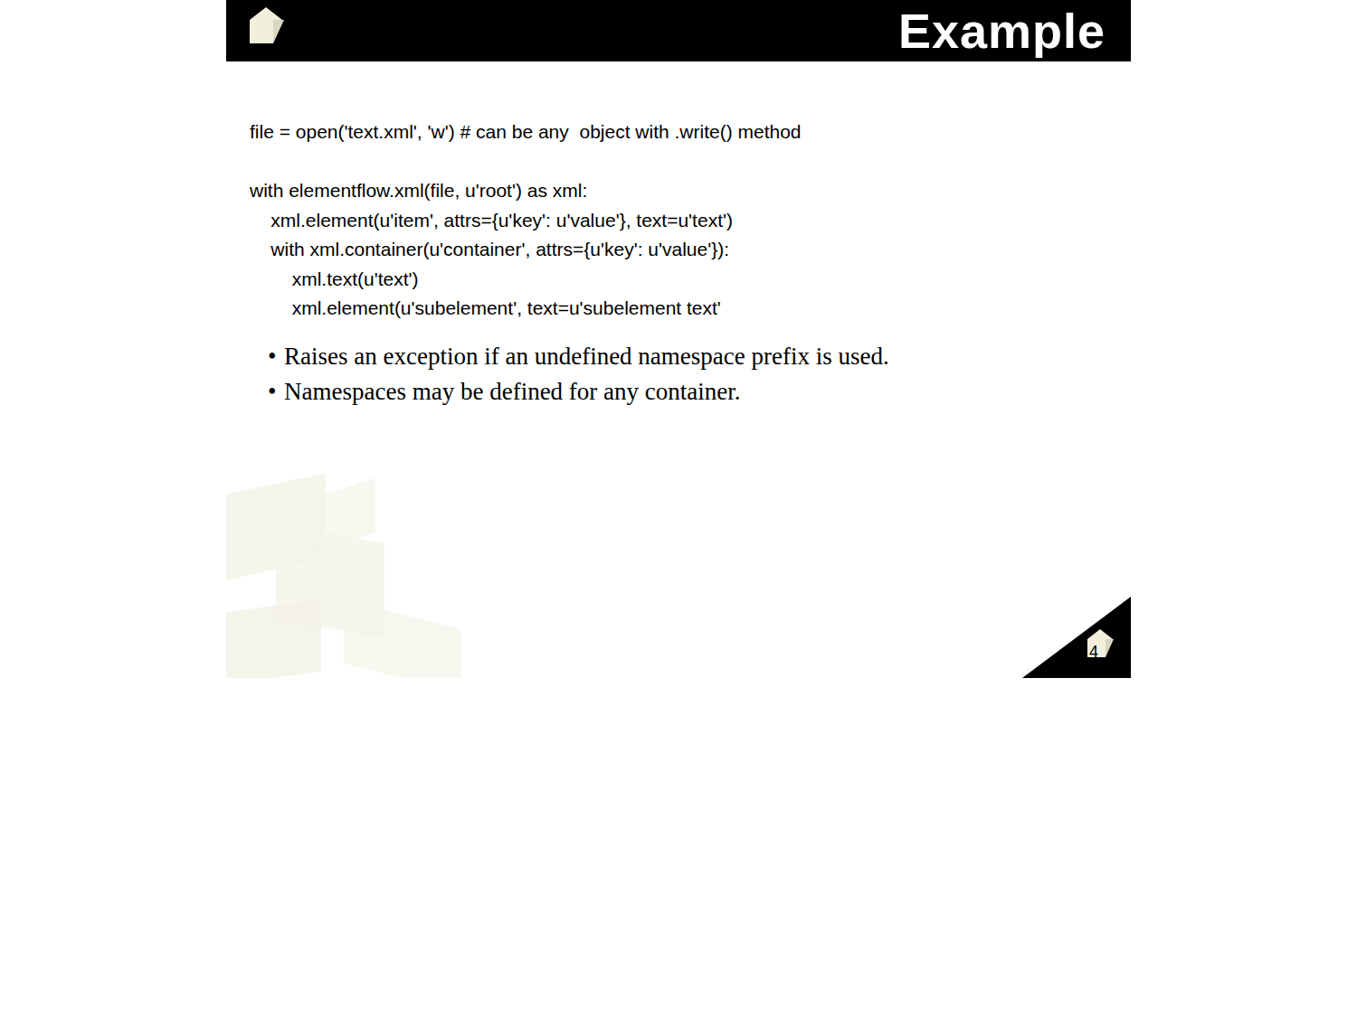Example
file = open('text.xml', 'w') # can be any object with .write() method with elementflow.xml(file, u'root') as xml: xml.element(u'item', attrs={u'key': u'value'}, text=u'text') with xml.container(u'container', attrs={u'key': u'value'}): xml.text(u'text') xml.element(u'subelement', text=u'subelement text'
Raises an exception if an undefined namespace prefix is used.
Namespaces may be defined for any container.
4